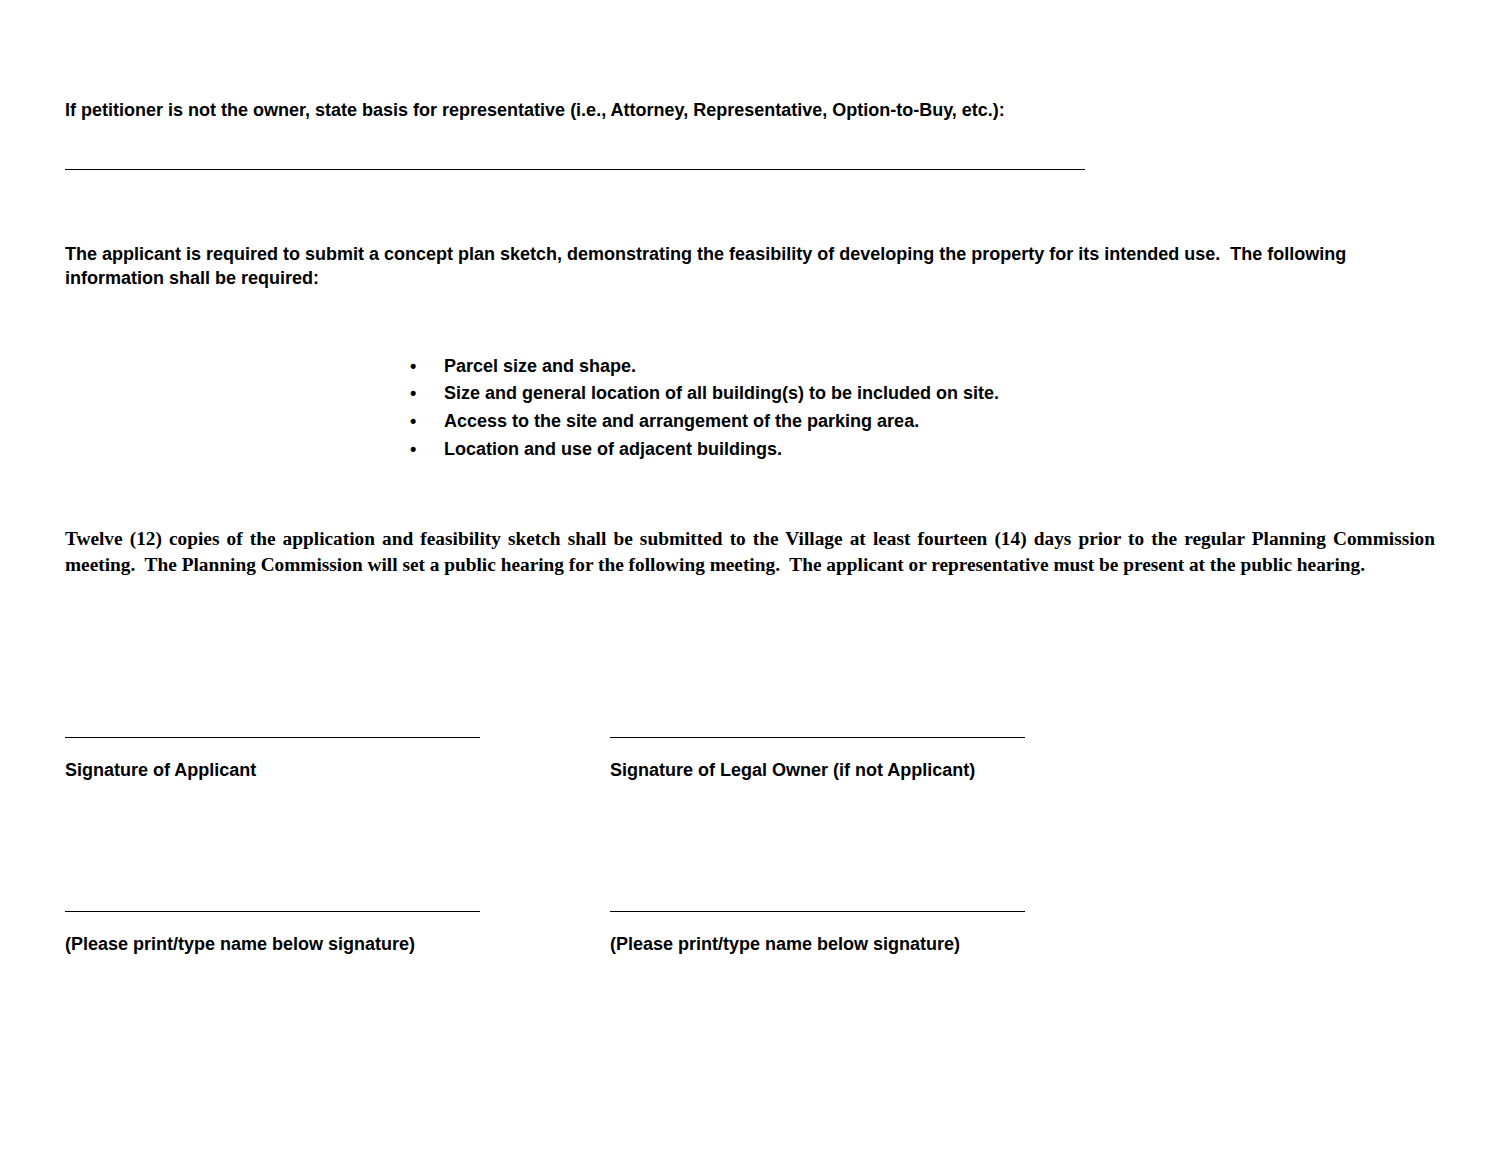If petitioner is not the owner, state basis for representative (i.e., Attorney, Representative, Option-to-Buy, etc.):
The applicant is required to submit a concept plan sketch, demonstrating the feasibility of developing the property for its intended use. The following information shall be required:
Parcel size and shape.
Size and general location of all building(s) to be included on site.
Access to the site and arrangement of the parking area.
Location and use of adjacent buildings.
Twelve (12) copies of the application and feasibility sketch shall be submitted to the Village at least fourteen (14) days prior to the regular Planning Commission meeting. The Planning Commission will set a public hearing for the following meeting. The applicant or representative must be present at the public hearing.
Signature of Applicant
Signature of Legal Owner (if not Applicant)
(Please print/type name below signature)
(Please print/type name below signature)